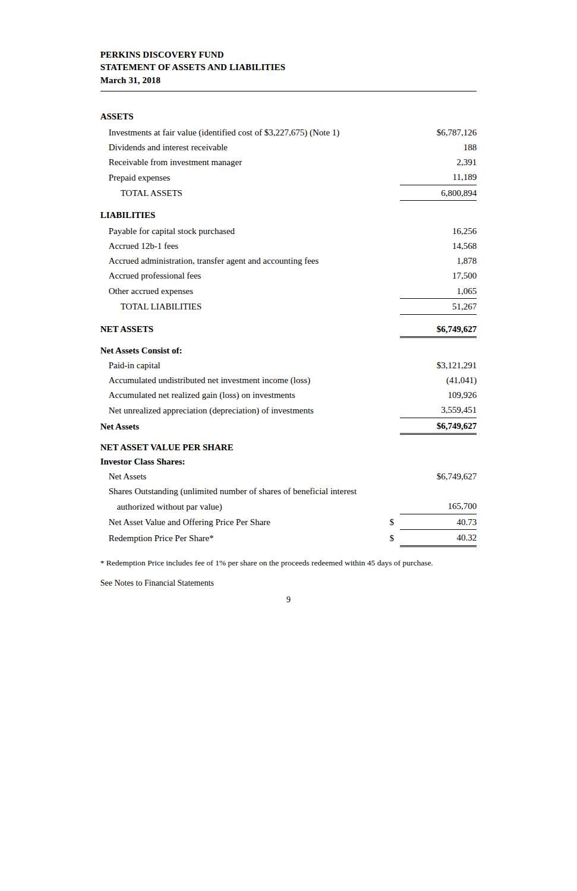PERKINS DISCOVERY FUND STATEMENT OF ASSETS AND LIABILITIES March 31, 2018
| ASSETS | | |
| Investments at fair value (identified cost of $3,227,675) (Note 1) | | $6,787,126 |
| Dividends and interest receivable | | 188 |
| Receivable from investment manager | | 2,391 |
| Prepaid expenses | | 11,189 |
| TOTAL ASSETS | | 6,800,894 |
| LIABILITIES | | |
| Payable for capital stock purchased | | 16,256 |
| Accrued 12b-1 fees | | 14,568 |
| Accrued administration, transfer agent and accounting fees | | 1,878 |
| Accrued professional fees | | 17,500 |
| Other accrued expenses | | 1,065 |
| TOTAL LIABILITIES | | 51,267 |
| NET ASSETS | | $6,749,627 |
| Net Assets Consist of: | | |
| Paid-in capital | | $3,121,291 |
| Accumulated undistributed net investment income (loss) | | (41,041) |
| Accumulated net realized gain (loss) on investments | | 109,926 |
| Net unrealized appreciation (depreciation) of investments | | 3,559,451 |
| Net Assets | | $6,749,627 |
| NET ASSET VALUE PER SHARE | | |
| Investor Class Shares: | | |
| Net Assets | | $6,749,627 |
| Shares Outstanding (unlimited number of shares of beneficial interest | | |
| authorized without par value) | | 165,700 |
| Net Asset Value and Offering Price Per Share | $ | 40.73 |
| Redemption Price Per Share* | $ | 40.32 |
* Redemption Price includes fee of 1% per share on the proceeds redeemed within 45 days of purchase.
See Notes to Financial Statements
9